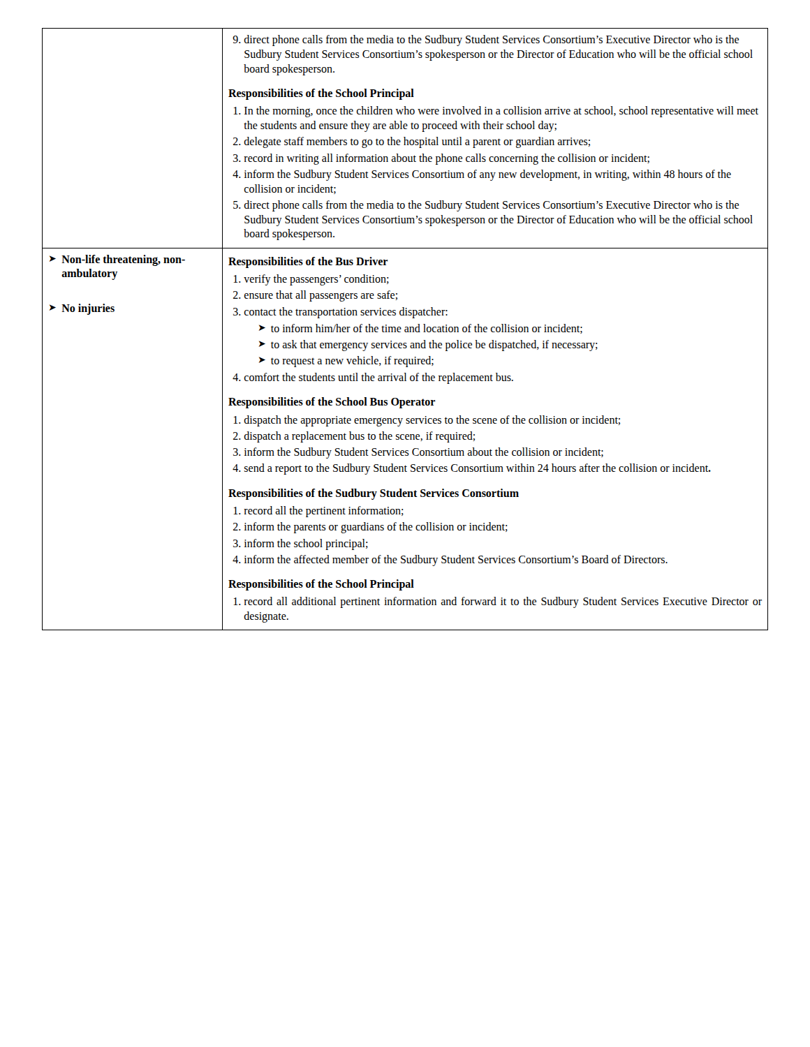| | direct phone calls from the media to the Sudbury Student Services Consortium’s Executive Director who is the Sudbury Student Services Consortium’s spokesperson or the Director of Education who will be the official school board spokesperson. Responsibilities of the School Principal In the morning, once the children who were involved in a collision arrive at school, school representative will meet the students and ensure they are able to proceed with their school day; delegate staff members to go to the hospital until a parent or guardian arrives; record in writing all information about the phone calls concerning the collision or incident; inform the Sudbury Student Services Consortium of any new development, in writing, within 48 hours of the collision or incident; direct phone calls from the media to the Sudbury Student Services Consortium’s Executive Director who is the Sudbury Student Services Consortium’s spokesperson or the Director of Education who will be the official school board spokesperson. |
| Non-life threatening, non-ambulatory No injuries | Responsibilities of the Bus Driver verify the passengers’ condition; ensure that all passengers are safe; contact the transportation services dispatcher: to inform him/her of the time and location of the collision or incident; to ask that emergency services and the police be dispatched, if necessary; to request a new vehicle, if required; comfort the students until the arrival of the replacement bus. Responsibilities of the School Bus Operator dispatch the appropriate emergency services to the scene of the collision or incident; dispatch a replacement bus to the scene, if required; inform the Sudbury Student Services Consortium about the collision or incident; send a report to the Sudbury Student Services Consortium within 24 hours after the collision or incident . Responsibilities of the Sudbury Student Services Consortium record all the pertinent information; inform the parents or guardians of the collision or incident; inform the school principal; inform the affected member of the Sudbury Student Services Consortium’s Board of Directors. Responsibilities of the School Principal record all additional pertinent information and forward it to the Sudbury Student Services Executive Director or designate. |